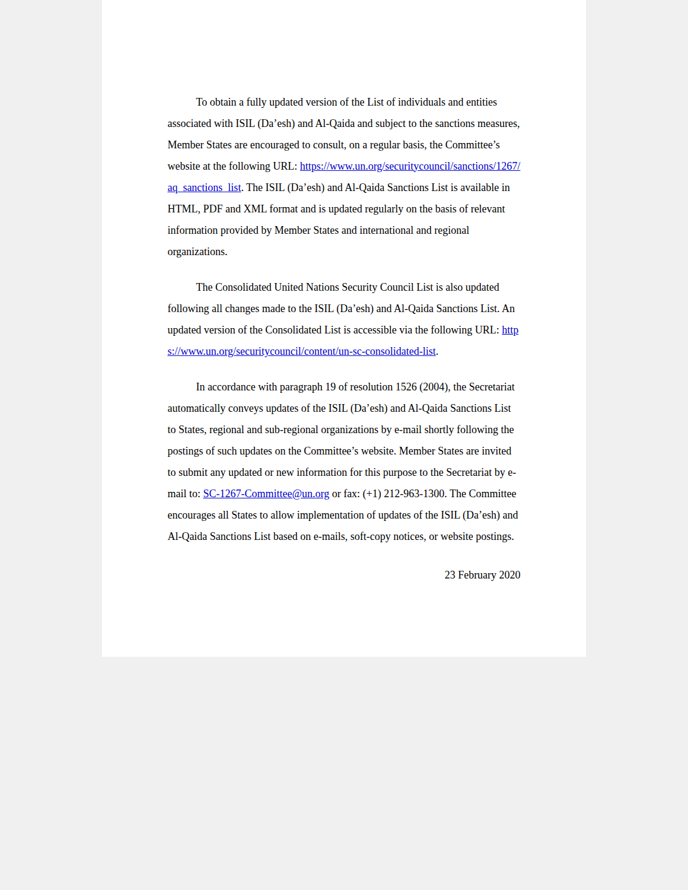To obtain a fully updated version of the List of individuals and entities associated with ISIL (Da’esh) and Al-Qaida and subject to the sanctions measures, Member States are encouraged to consult, on a regular basis, the Committee’s website at the following URL: https://www.un.org/securitycouncil/sanctions/1267/aq_sanctions_list. The ISIL (Da’esh) and Al-Qaida Sanctions List is available in HTML, PDF and XML format and is updated regularly on the basis of relevant information provided by Member States and international and regional organizations.
The Consolidated United Nations Security Council List is also updated following all changes made to the ISIL (Da’esh) and Al-Qaida Sanctions List. An updated version of the Consolidated List is accessible via the following URL: https://www.un.org/securitycouncil/content/un-sc-consolidated-list.
In accordance with paragraph 19 of resolution 1526 (2004), the Secretariat automatically conveys updates of the ISIL (Da’esh) and Al-Qaida Sanctions List to States, regional and sub-regional organizations by e-mail shortly following the postings of such updates on the Committee’s website. Member States are invited to submit any updated or new information for this purpose to the Secretariat by e-mail to: SC-1267-Committee@un.org or fax: (+1) 212-963-1300. The Committee encourages all States to allow implementation of updates of the ISIL (Da’esh) and Al-Qaida Sanctions List based on e-mails, soft-copy notices, or website postings.
23 February 2020